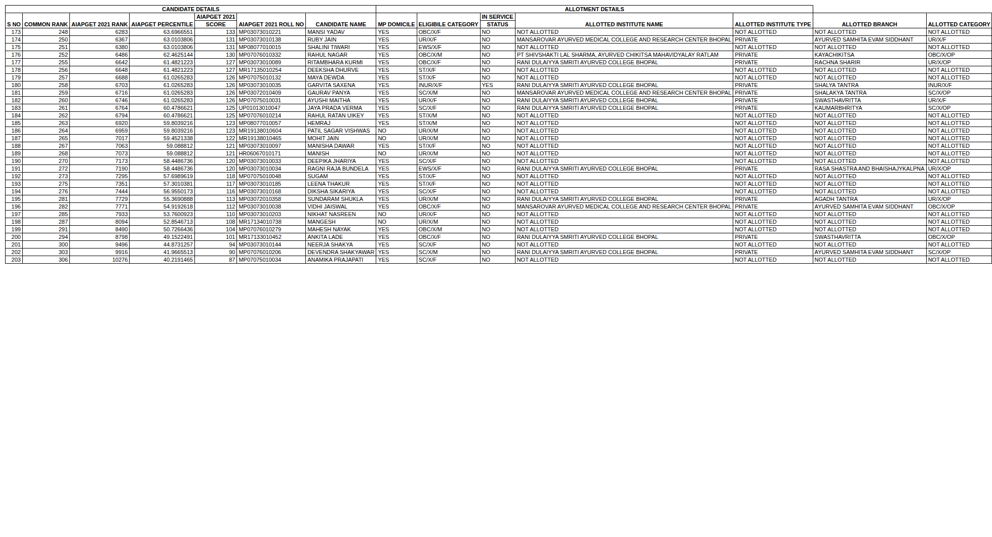| CANDIDATE DETAILS | ALLOTMENT DETAILS |
| --- | --- |
| S NO | COMMON RANK | AIAPGET 2021 RANK | AIAPGET PERCENTILE | AIAPGET 2021 | AIAPGET 2021 ROLL NO | CANDIDATE NAME | MP DOMICILE | ELIGIBILE CATEGORY | IN SERVICE | ALLOTTED INSTITUTE NAME | ALLOTTED INSTITUTE TYPE | ALLOTTED BRANCH | ALLOTTED CATEGORY |
| SCORE | STATUS |
| 173 | 248 | 6283 | 63.6966551 | 133 | MP03073010221 | MANSI YADAV | YES | OBC/X/F | NO | NOT ALLOTTED | NOT ALLOTTED | NOT ALLOTTED | NOT ALLOTTED |
| 174 | 250 | 6367 | 63.0103806 | 131 | MP03073010138 | RUBY JAIN | YES | UR/X/F | NO | MANSAROVAR AYURVED MEDICAL COLLEGE AND RESEARCH CENTER BHOPAL | PRIVATE | AYURVED SAMHITA EVAM SIDDHANT | UR/X/F |
| 175 | 251 | 6380 | 63.0103806 | 131 | MP08077010015 | SHALINI TIWARI | YES | EWS/X/F | NO | NOT ALLOTTED | NOT ALLOTTED | NOT ALLOTTED | NOT ALLOTTED |
| 176 | 252 | 6486 | 62.4625144 | 130 | MP07076010332 | RAHUL NAGAR | YES | OBC/X/M | NO | PT SHIVSHAKTI LAL SHARMA, AYURVED CHIKITSA MAHAVIDYALAY RATLAM | PRIVATE | KAYACHIKITSA | OBC/X/OP |
| 177 | 255 | 6642 | 61.4821223 | 127 | MP03073010089 | RITAMBHARA KURMI | YES | OBC/X/F | NO | RANI DULAIYYA SMRITI AYURVED COLLEGE BHOPAL | PRIVATE | RACHNA SHARIR | UR/X/OP |
| 178 | 256 | 6648 | 61.4821223 | 127 | MR17135010254 | DEEKSHA DHURVE | YES | ST/X/F | NO | NOT ALLOTTED | NOT ALLOTTED | NOT ALLOTTED | NOT ALLOTTED |
| 179 | 257 | 6688 | 61.0265283 | 126 | MP07075010132 | MAYA DEWDA | YES | ST/X/F | NO | NOT ALLOTTED | NOT ALLOTTED | NOT ALLOTTED | NOT ALLOTTED |
| 180 | 258 | 6703 | 61.0265283 | 126 | MP03073010035 | GARVITA SAXENA | YES | INUR/X/F | YES | RANI DULAIYYA SMRITI AYURVED COLLEGE BHOPAL | PRIVATE | SHALYA TANTRA | INUR/X/F |
| 181 | 259 | 6716 | 61.0265283 | 126 | MP03072010409 | GAURAV PANYA | YES | SC/X/M | NO | MANSAROVAR AYURVED MEDICAL COLLEGE AND RESEARCH CENTER BHOPAL | PRIVATE | SHALAKYA TANTRA | SC/X/OP |
| 182 | 260 | 6746 | 61.0265283 | 126 | MP07075010031 | AYUSHI MAITHA | YES | UR/X/F | NO | RANI DULAIYYA SMRITI AYURVED COLLEGE BHOPAL | PRIVATE | SWASTHAVRITTA | UR/X/F |
| 183 | 261 | 6764 | 60.4786621 | 125 | UP01013010047 | JAYA PRADA VERMA | YES | SC/X/F | NO | RANI DULAIYYA SMRITI AYURVED COLLEGE BHOPAL | PRIVATE | KAUMARBHRITYA | SC/X/OP |
| 184 | 262 | 6794 | 60.4786621 | 125 | MP07076010214 | RAHUL RATAN UIKEY | YES | ST/X/M | NO | NOT ALLOTTED | NOT ALLOTTED | NOT ALLOTTED | NOT ALLOTTED |
| 185 | 263 | 6920 | 59.8039216 | 123 | MP08077010057 | HEMRAJ | YES | ST/X/M | NO | NOT ALLOTTED | NOT ALLOTTED | NOT ALLOTTED | NOT ALLOTTED |
| 186 | 264 | 6959 | 59.8039216 | 123 | MR19138010604 | PATIL SAGAR VISHWAS | NO | UR/X/M | NO | NOT ALLOTTED | NOT ALLOTTED | NOT ALLOTTED | NOT ALLOTTED |
| 187 | 265 | 7017 | 59.4521338 | 122 | MR19138010465 | MOHIT JAIN | NO | UR/X/M | NO | NOT ALLOTTED | NOT ALLOTTED | NOT ALLOTTED | NOT ALLOTTED |
| 188 | 267 | 7063 | 59.088812 | 121 | MP03073010097 | MANISHA DAWAR | YES | ST/X/F | NO | NOT ALLOTTED | NOT ALLOTTED | NOT ALLOTTED | NOT ALLOTTED |
| 189 | 268 | 7073 | 59.088812 | 121 | HR06067010171 | MANISH | NO | UR/X/M | NO | NOT ALLOTTED | NOT ALLOTTED | NOT ALLOTTED | NOT ALLOTTED |
| 190 | 270 | 7173 | 58.4486736 | 120 | MP03073010033 | DEEPIKA JHARIYA | YES | SC/X/F | NO | NOT ALLOTTED | NOT ALLOTTED | NOT ALLOTTED | NOT ALLOTTED |
| 191 | 272 | 7190 | 58.4486736 | 120 | MP03073010034 | RAGNI RAJA BUNDELA | YES | EWS/X/F | NO | RANI DULAIYYA SMRITI AYURVED COLLEGE BHOPAL | PRIVATE | RASA SHASTRA AND BHAISHAJYKALPNA | UR/X/OP |
| 192 | 273 | 7295 | 57.6989619 | 118 | MP07075010048 | SUGAM | YES | ST/X/F | NO | NOT ALLOTTED | NOT ALLOTTED | NOT ALLOTTED | NOT ALLOTTED |
| 193 | 275 | 7351 | 57.3010381 | 117 | MP03073010185 | LEENA THAKUR | YES | ST/X/F | NO | NOT ALLOTTED | NOT ALLOTTED | NOT ALLOTTED | NOT ALLOTTED |
| 194 | 276 | 7444 | 56.9550173 | 116 | MP03073010168 | DIKSHA SIKARIYA | YES | SC/X/F | NO | NOT ALLOTTED | NOT ALLOTTED | NOT ALLOTTED | NOT ALLOTTED |
| 195 | 281 | 7729 | 55.3690888 | 113 | MP03072010358 | SUNDARAM SHUKLA | YES | UR/X/M | NO | RANI DULAIYYA SMRITI AYURVED COLLEGE BHOPAL | PRIVATE | AGADH TANTRA | UR/X/OP |
| 196 | 282 | 7771 | 54.9192618 | 112 | MP03073010038 | VIDHI JAISWAL | YES | OBC/X/F | NO | MANSAROVAR AYURVED MEDICAL COLLEGE AND RESEARCH CENTER BHOPAL | PRIVATE | AYURVED SAMHITA EVAM SIDDHANT | OBC/X/OP |
| 197 | 285 | 7933 | 53.7600923 | 110 | MP03073010203 | NIKHAT NASREEN | NO | UR/X/F | NO | NOT ALLOTTED | NOT ALLOTTED | NOT ALLOTTED | NOT ALLOTTED |
| 198 | 287 | 8094 | 52.8546713 | 108 | MR17134010738 | MANGESH | NO | UR/X/M | NO | NOT ALLOTTED | NOT ALLOTTED | NOT ALLOTTED | NOT ALLOTTED |
| 199 | 291 | 8490 | 50.7266436 | 104 | MP07076010279 | MAHESH NAYAK | YES | OBC/X/M | NO | NOT ALLOTTED | NOT ALLOTTED | NOT ALLOTTED | NOT ALLOTTED |
| 200 | 294 | 8798 | 49.1522491 | 101 | MR17133010452 | ANKITA LADE | YES | OBC/X/F | NO | RANI DULAIYYA SMRITI AYURVED COLLEGE BHOPAL | PRIVATE | SWASTHAVRITTA | OBC/X/OP |
| 201 | 300 | 9496 | 44.8731257 | 94 | MP03073010144 | NEERJA SHAKYA | YES | SC/X/F | NO | NOT ALLOTTED | NOT ALLOTTED | NOT ALLOTTED | NOT ALLOTTED |
| 202 | 303 | 9916 | 41.9665513 | 90 | MP07076010206 | DEVENDRA SHAKYAWAR | YES | SC/X/M | NO | RANI DULAIYYA SMRITI AYURVED COLLEGE BHOPAL | PRIVATE | AYURVED SAMHITA EVAM SIDDHANT | SC/X/OP |
| 203 | 306 | 10276 | 40.2191465 | 87 | MP07075010034 | ANAMIKA PRAJAPATI | YES | SC/X/F | NO | NOT ALLOTTED | NOT ALLOTTED | NOT ALLOTTED | NOT ALLOTTED |